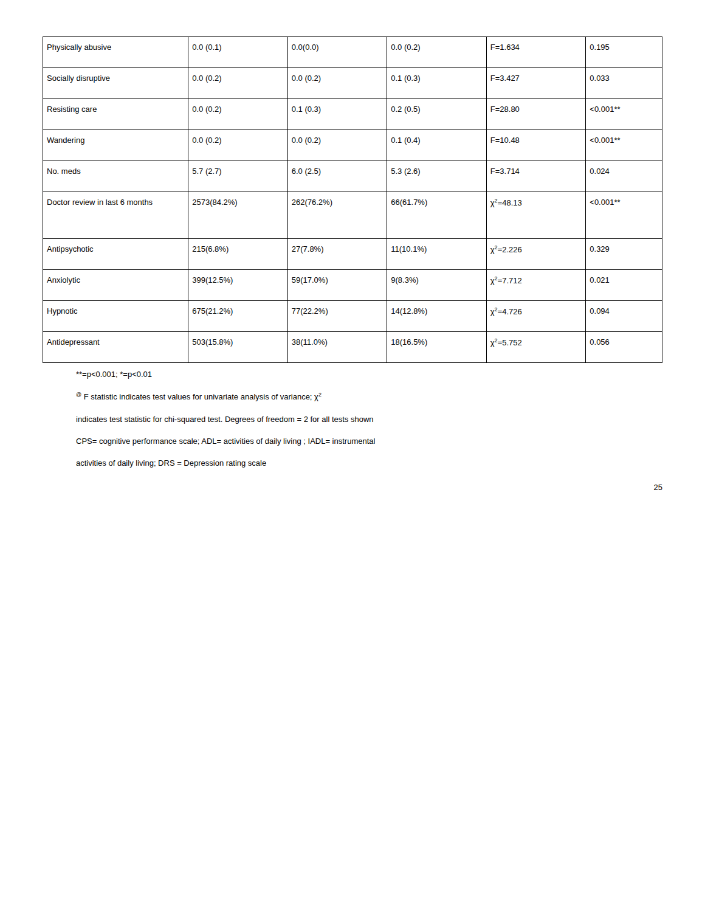| Physically abusive | 0.0 (0.1) | 0.0(0.0) | 0.0 (0.2) | F=1.634 | 0.195 |
| Socially disruptive | 0.0 (0.2) | 0.0 (0.2) | 0.1 (0.3) | F=3.427 | 0.033 |
| Resisting care | 0.0 (0.2) | 0.1 (0.3) | 0.2 (0.5) | F=28.80 | <0.001** |
| Wandering | 0.0 (0.2) | 0.0 (0.2) | 0.1 (0.4) | F=10.48 | <0.001** |
| No. meds | 5.7 (2.7) | 6.0 (2.5) | 5.3 (2.6) | F=3.714 | 0.024 |
| Doctor review in last 6 months | 2573(84.2%) | 262(76.2%) | 66(61.7%) | χ 2 =48.13 | <0.001** |
| Antipsychotic | 215(6.8%) | 27(7.8%) | 11(10.1%) | χ 2 =2.226 | 0.329 |
| Anxiolytic | 399(12.5%) | 59(17.0%) | 9(8.3%) | χ 2 =7.712 | 0.021 |
| Hypnotic | 675(21.2%) | 77(22.2%) | 14(12.8%) | χ 2 =4.726 | 0.094 |
| Antidepressant | 503(15.8%) | 38(11.0%) | 18(16.5%) | χ 2 =5.752 | 0.056 |
**=p<0.001; *=p<0.01
@ F statistic indicates test values for univariate analysis of variance; χ2
indicates test statistic for chi-squared test. Degrees of freedom = 2 for all tests shown
CPS= cognitive performance scale; ADL= activities of daily living ; IADL= instrumental
activities of daily living; DRS = Depression rating scale
25